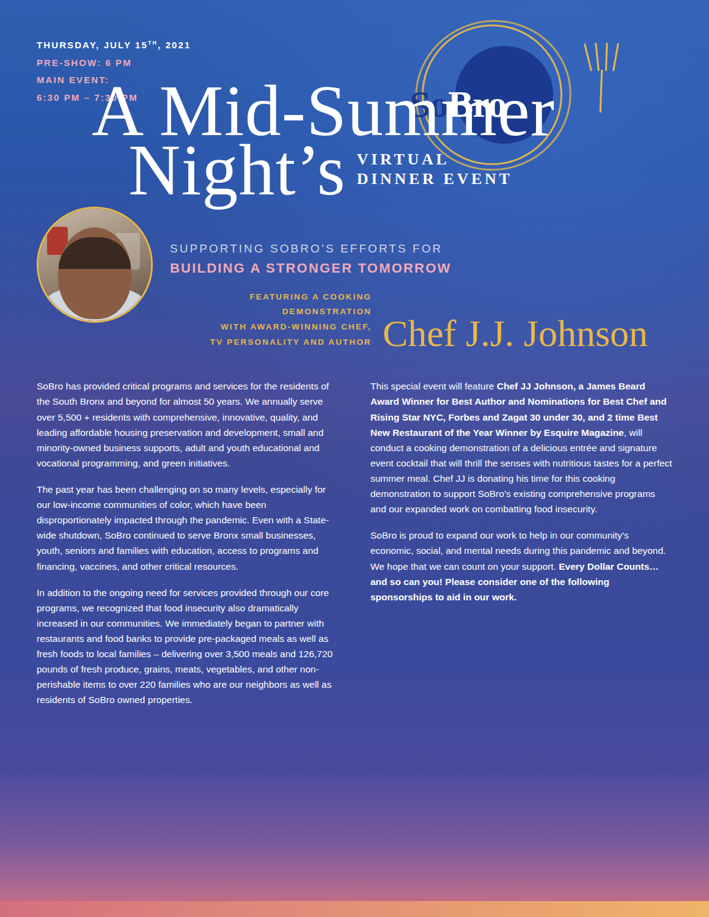Thursday, July 15th, 2021
Pre-Show: 6 PM
Main Event:
6:30 PM – 7:30 PM
SoBro
A Mid-Summer
Night’sVirtual
Dinner Event
Supporting SoBro’s Efforts for
Building a Stronger Tomorrow
Featuring a cooking demonstration
with award-winning chef,
TV personality and author
Chef J.J. Johnson
SoBro has provided critical programs and services for the residents of the South Bronx and beyond for almost 50 years. We annually serve over 5,500 + residents with comprehensive, innovative, quality, and leading affordable housing preservation and development, small and minority-owned business supports, adult and youth educational and vocational programming, and green initiatives.
The past year has been challenging on so many levels, especially for our low-income communities of color, which have been disproportionately impacted through the pandemic. Even with a State-wide shutdown, SoBro continued to serve Bronx small businesses, youth, seniors and families with education, access to programs and financing, vaccines, and other critical resources.
In addition to the ongoing need for services provided through our core programs, we recognized that food insecurity also dramatically increased in our communities. We immediately began to partner with restaurants and food banks to provide pre-packaged meals as well as fresh foods to local families – delivering over 3,500 meals and 126,720 pounds of fresh produce, grains, meats, vegetables, and other non-perishable items to over 220 families who are our neighbors as well as residents of SoBro owned properties.
This special event will feature Chef JJ Johnson, a James Beard Award Winner for Best Author and Nominations for Best Chef and Rising Star NYC, Forbes and Zagat 30 under 30, and 2 time Best New Restaurant of the Year Winner by Esquire Magazine, will conduct a cooking demonstration of a delicious entrée and signature event cocktail that will thrill the senses with nutritious tastes for a perfect summer meal. Chef JJ is donating his time for this cooking demonstration to support SoBro’s existing comprehensive programs and our expanded work on combatting food insecurity.
SoBro is proud to expand our work to help in our community’s economic, social, and mental needs during this pandemic and beyond. We hope that we can count on your support. Every Dollar Counts… and so can you! Please consider one of the following sponsorships to aid in our work.